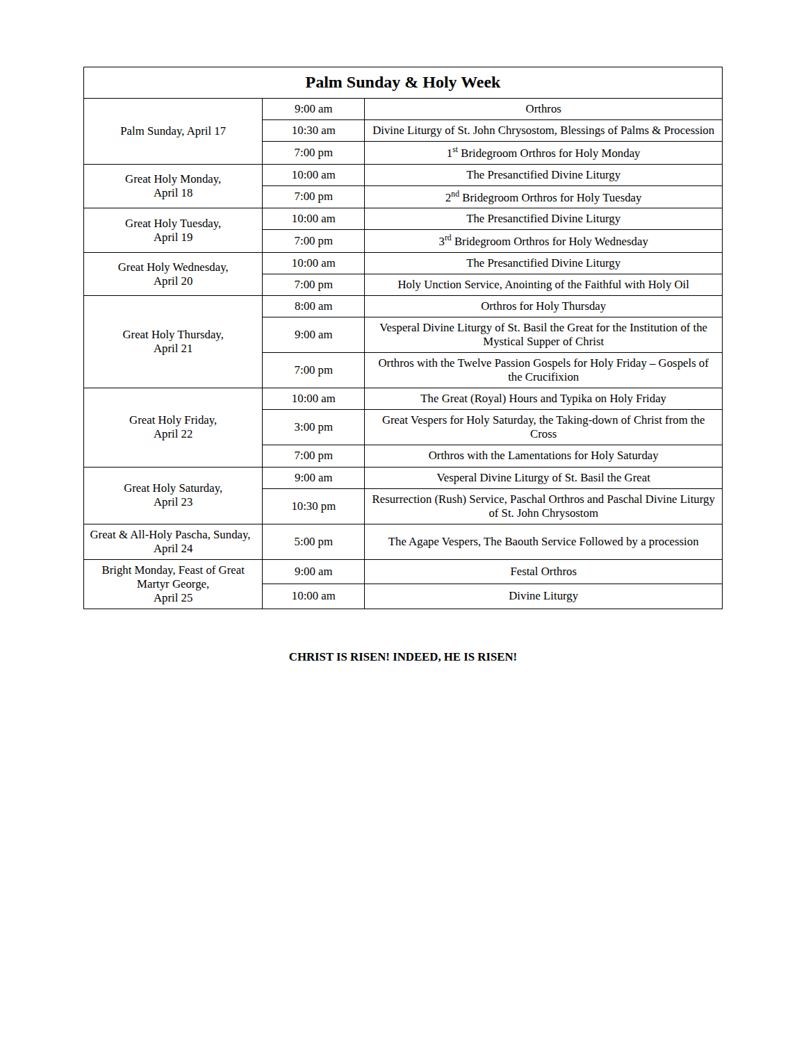Palm Sunday & Holy Week
| Palm Sunday, April 17 | 9:00 am | Orthros |
| 10:30 am | Divine Liturgy of St. John Chrysostom, Blessings of Palms & Procession |
| 7:00 pm | 1 st Bridegroom Orthros for Holy Monday |
| Great Holy Monday, April 18 | 10:00 am | The Presanctified Divine Liturgy |
| 7:00 pm | 2 nd Bridegroom Orthros for Holy Tuesday |
| Great Holy Tuesday, April 19 | 10:00 am | The Presanctified Divine Liturgy |
| 7:00 pm | 3 rd Bridegroom Orthros for Holy Wednesday |
| Great Holy Wednesday, April 20 | 10:00 am | The Presanctified Divine Liturgy |
| 7:00 pm | Holy Unction Service, Anointing of the Faithful with Holy Oil |
| Great Holy Thursday, April 21 | 8:00 am | Orthros for Holy Thursday |
| 9:00 am | Vesperal Divine Liturgy of St. Basil the Great for the Institution of the Mystical Supper of Christ |
| 7:00 pm | Orthros with the Twelve Passion Gospels for Holy Friday – Gospels of the Crucifixion |
| Great Holy Friday, April 22 | 10:00 am | The Great (Royal) Hours and Typika on Holy Friday |
| 3:00 pm | Great Vespers for Holy Saturday, the Taking-down of Christ from the Cross |
| 7:00 pm | Orthros with the Lamentations for Holy Saturday |
| Great Holy Saturday, April 23 | 9:00 am | Vesperal Divine Liturgy of St. Basil the Great |
| 10:30 pm | Resurrection (Rush) Service, Paschal Orthros and Paschal Divine Liturgy of St. John Chrysostom |
| Great & All-Holy Pascha, Sunday, April 24 | 5:00 pm | The Agape Vespers, The Baouth Service Followed by a procession |
| Bright Monday, Feast of Great Martyr George, April 25 | 9:00 am | Festal Orthros |
| 10:00 am | Divine Liturgy |
CHRIST IS RISEN! INDEED, HE IS RISEN!